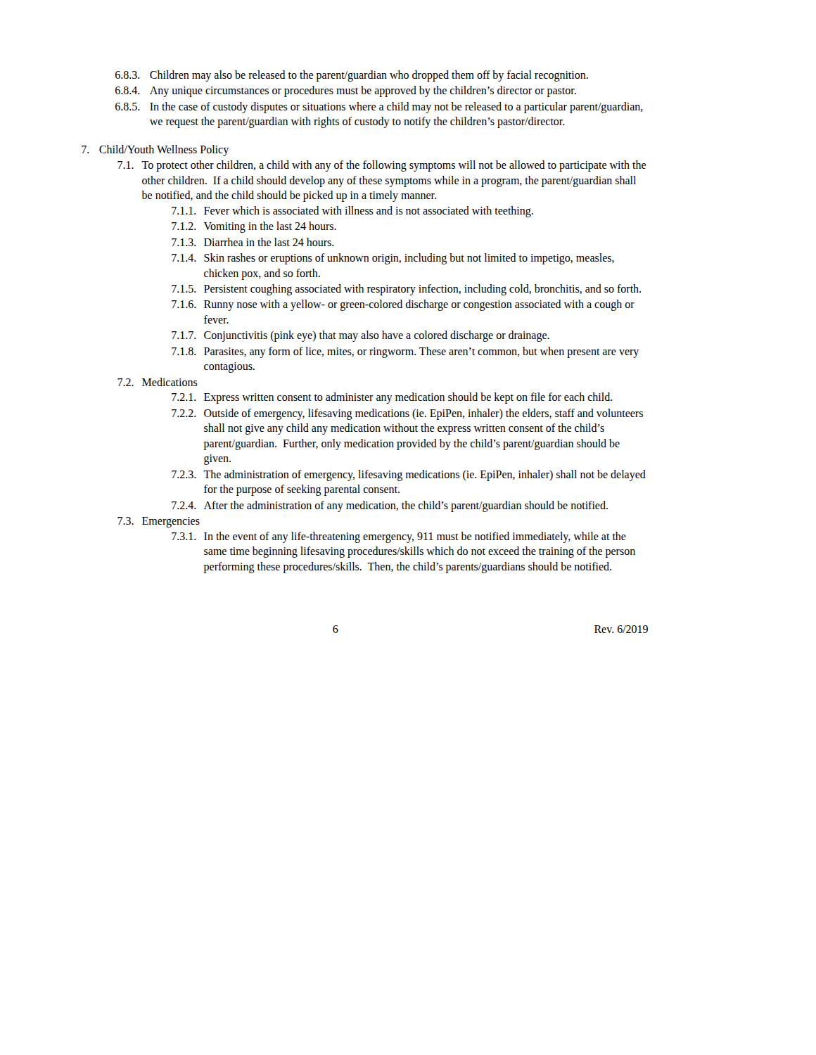6.8.3. Children may also be released to the parent/guardian who dropped them off by facial recognition.
6.8.4. Any unique circumstances or procedures must be approved by the children’s director or pastor.
6.8.5. In the case of custody disputes or situations where a child may not be released to a particular parent/guardian, we request the parent/guardian with rights of custody to notify the children’s pastor/director.
7. Child/Youth Wellness Policy
7.1. To protect other children, a child with any of the following symptoms will not be allowed to participate with the other children. If a child should develop any of these symptoms while in a program, the parent/guardian shall be notified, and the child should be picked up in a timely manner.
7.1.1. Fever which is associated with illness and is not associated with teething.
7.1.2. Vomiting in the last 24 hours.
7.1.3. Diarrhea in the last 24 hours.
7.1.4. Skin rashes or eruptions of unknown origin, including but not limited to impetigo, measles, chicken pox, and so forth.
7.1.5. Persistent coughing associated with respiratory infection, including cold, bronchitis, and so forth.
7.1.6. Runny nose with a yellow- or green-colored discharge or congestion associated with a cough or fever.
7.1.7. Conjunctivitis (pink eye) that may also have a colored discharge or drainage.
7.1.8. Parasites, any form of lice, mites, or ringworm. These aren’t common, but when present are very contagious.
7.2. Medications
7.2.1. Express written consent to administer any medication should be kept on file for each child.
7.2.2. Outside of emergency, lifesaving medications (ie. EpiPen, inhaler) the elders, staff and volunteers shall not give any child any medication without the express written consent of the child’s parent/guardian. Further, only medication provided by the child’s parent/guardian should be given.
7.2.3. The administration of emergency, lifesaving medications (ie. EpiPen, inhaler) shall not be delayed for the purpose of seeking parental consent.
7.2.4. After the administration of any medication, the child’s parent/guardian should be notified.
7.3. Emergencies
7.3.1. In the event of any life-threatening emergency, 911 must be notified immediately, while at the same time beginning lifesaving procedures/skills which do not exceed the training of the person performing these procedures/skills. Then, the child’s parents/guardians should be notified.
6 Rev. 6/2019